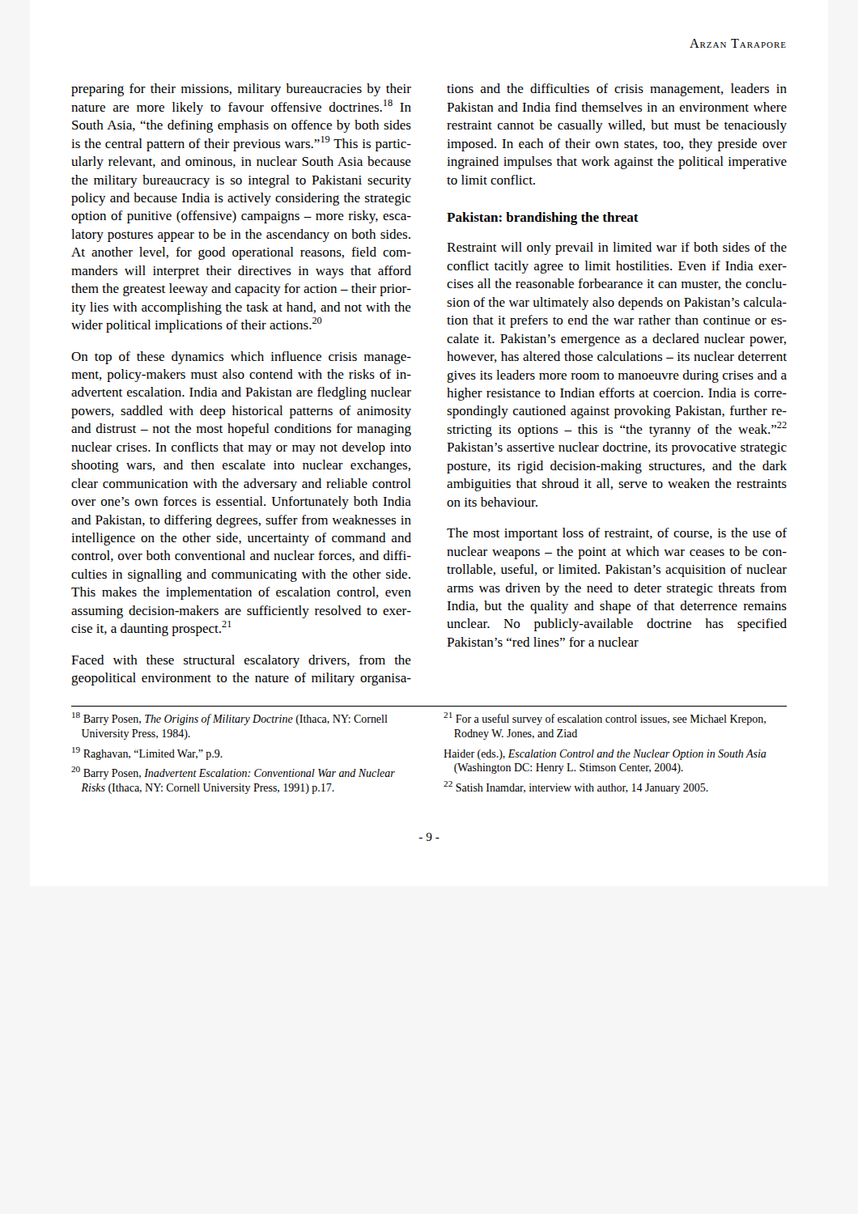Arzan Tarapore
preparing for their missions, military bureaucracies by their nature are more likely to favour offensive doctrines.18 In South Asia, “the defining emphasis on offence by both sides is the central pattern of their previous wars.”19 This is particularly relevant, and ominous, in nuclear South Asia because the military bureaucracy is so integral to Pakistani security policy and because India is actively considering the strategic option of punitive (offensive) campaigns – more risky, escalatory postures appear to be in the ascendancy on both sides. At another level, for good operational reasons, field commanders will interpret their directives in ways that afford them the greatest leeway and capacity for action – their priority lies with accomplishing the task at hand, and not with the wider political implications of their actions.20
On top of these dynamics which influence crisis management, policy-makers must also contend with the risks of inadvertent escalation. India and Pakistan are fledgling nuclear powers, saddled with deep historical patterns of animosity and distrust – not the most hopeful conditions for managing nuclear crises. In conflicts that may or may not develop into shooting wars, and then escalate into nuclear exchanges, clear communication with the adversary and reliable control over one’s own forces is essential. Unfortunately both India and Pakistan, to differing degrees, suffer from weaknesses in intelligence on the other side, uncertainty of command and control, over both conventional and nuclear forces, and difficulties in signalling and communicating with the other side. This makes the implementation of escalation control, even assuming decision-makers are sufficiently resolved to exercise it, a daunting prospect.21
Faced with these structural escalatory drivers, from the geopolitical environment to the nature of military organisations and the difficulties of crisis management, leaders in Pakistan and India find themselves in an environment where restraint cannot be casually willed, but must be tenaciously imposed. In each of their own states, too, they preside over ingrained impulses that work against the political imperative to limit conflict.
Pakistan: brandishing the threat
Restraint will only prevail in limited war if both sides of the conflict tacitly agree to limit hostilities. Even if India exercises all the reasonable forbearance it can muster, the conclusion of the war ultimately also depends on Pakistan’s calculation that it prefers to end the war rather than continue or escalate it. Pakistan’s emergence as a declared nuclear power, however, has altered those calculations – its nuclear deterrent gives its leaders more room to manoeuvre during crises and a higher resistance to Indian efforts at coercion. India is correspondingly cautioned against provoking Pakistan, further restricting its options – this is “the tyranny of the weak.”22 Pakistan’s assertive nuclear doctrine, its provocative strategic posture, its rigid decision-making structures, and the dark ambiguities that shroud it all, serve to weaken the restraints on its behaviour.
The most important loss of restraint, of course, is the use of nuclear weapons – the point at which war ceases to be controllable, useful, or limited. Pakistan’s acquisition of nuclear arms was driven by the need to deter strategic threats from India, but the quality and shape of that deterrence remains unclear. No publicly-available doctrine has specified Pakistan’s “red lines” for a nuclear
18 Barry Posen, The Origins of Military Doctrine (Ithaca, NY: Cornell University Press, 1984).
19 Raghavan, “Limited War,” p.9.
20 Barry Posen, Inadvertent Escalation: Conventional War and Nuclear Risks (Ithaca, NY: Cornell University Press, 1991) p.17.
21 For a useful survey of escalation control issues, see Michael Krepon, Rodney W. Jones, and Ziad
Haider (eds.), Escalation Control and the Nuclear Option in South Asia (Washington DC: Henry L. Stimson Center, 2004).
22 Satish Inamdar, interview with author, 14 January 2005.
- 9 -